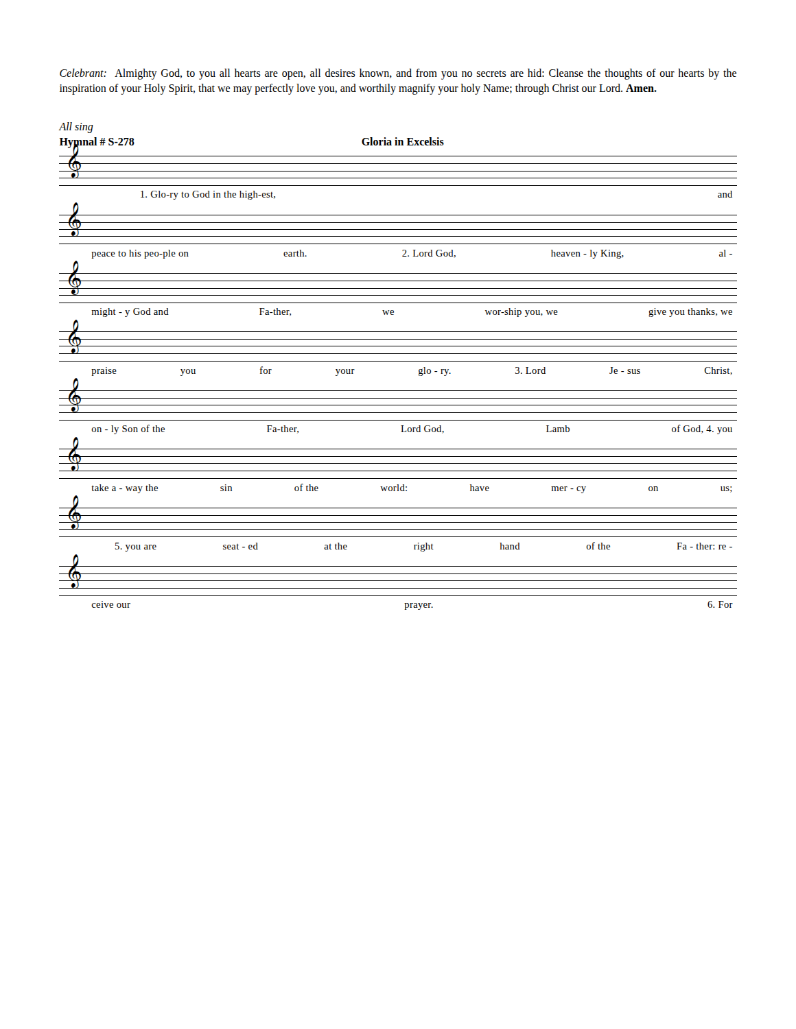Celebrant: Almighty God, to you all hearts are open, all desires known, and from you no secrets are hid: Cleanse the thoughts of our hearts by the inspiration of your Holy Spirit, that we may perfectly love you, and worthily magnify your holy Name; through Christ our Lord. Amen.
All sing
Hymnal # S-278 Gloria in Excelsis
𝄞
1. Glo-ry to God in the high-est, and
𝄞
peace to his peo-ple on earth. 2. Lord God, heaven - ly King, al -
𝄞
might - y God and Fa-ther, we wor-ship you, we give you thanks, we
𝄞
praise you for your glo - ry. 3. Lord Je - sus Christ,
𝄞
on - ly Son of the Fa-ther, Lord God, Lamb of God, 4. you
𝄞
take a - way the sin of the world: have mer - cy on us;
𝄞
5. you are seat - ed at the right hand of the Fa - ther: re -
𝄞
ceive our prayer. 6. For